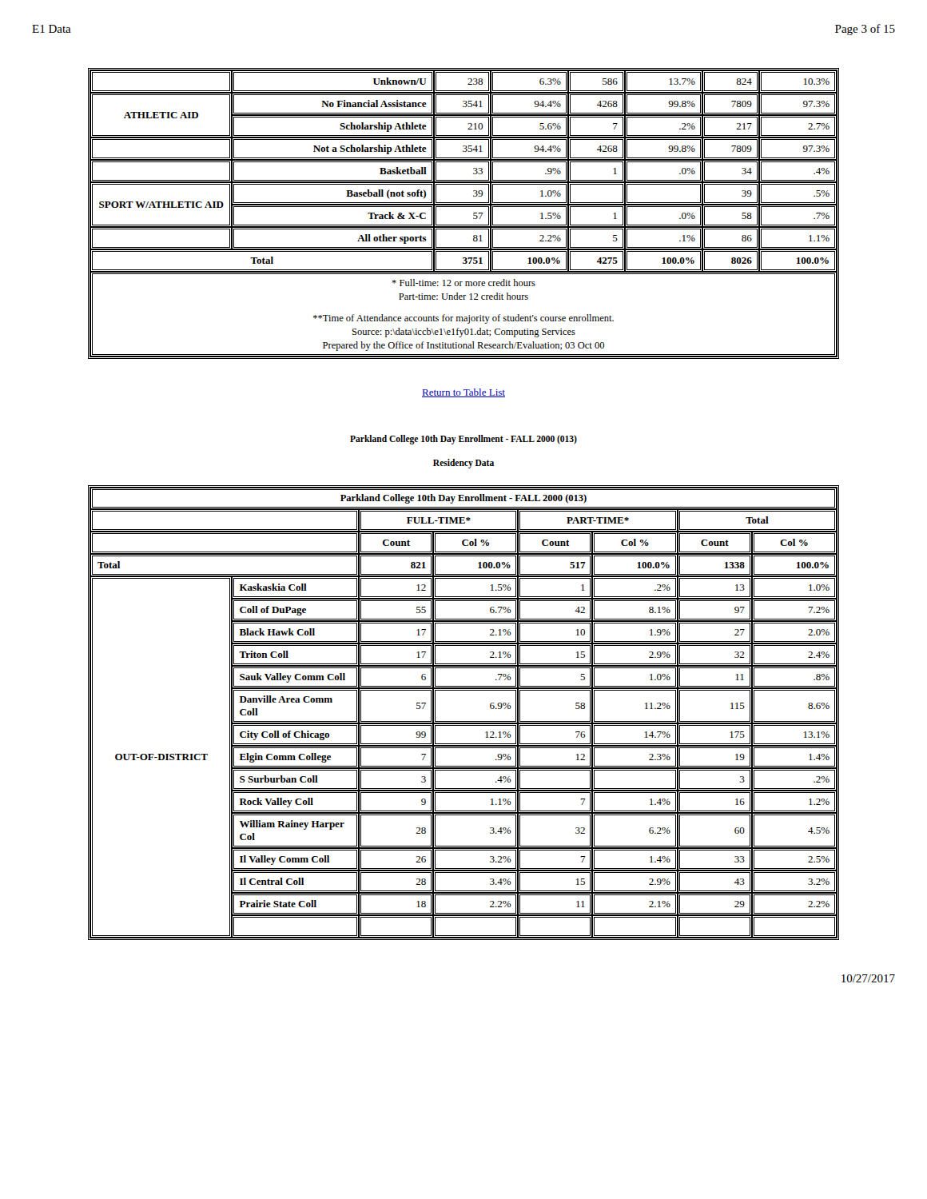E1 Data
Page 3 of 15
| | Unknown/U | 238 | 6.3% | 586 | 13.7% | 824 | 10.3% |
| ATHLETIC AID | No Financial Assistance | 3541 | 94.4% | 4268 | 99.8% | 7809 | 97.3% |
| Scholarship Athlete | 210 | 5.6% | 7 | .2% | 217 | 2.7% |
| | Not a Scholarship Athlete | 3541 | 94.4% | 4268 | 99.8% | 7809 | 97.3% |
| | Basketball | 33 | .9% | 1 | .0% | 34 | .4% |
| SPORT W/ATHLETIC AID | Baseball (not soft) | 39 | 1.0% | | | 39 | .5% |
| Track & X-C | 57 | 1.5% | 1 | .0% | 58 | .7% |
| | All other sports | 81 | 2.2% | 5 | .1% | 86 | 1.1% |
| Total | 3751 | 100.0% | 4275 | 100.0% | 8026 | 100.0% |
| * Full-time: 12 or more credit hours Part-time: Under 12 credit hours **Time of Attendance accounts for majority of student's course enrollment. Source: p:\data\iccb\e1\e1fy01.dat; Computing Services Prepared by the Office of Institutional Research/Evaluation; 03 Oct 00 |
Return to Table List
Parkland College 10th Day Enrollment - FALL 2000 (013)
Residency Data
| Parkland College 10th Day Enrollment - FALL 2000 (013) |
| | FULL-TIME* | PART-TIME* | Total |
| | Count | Col % | Count | Col % | Count | Col % |
| Total | 821 | 100.0% | 517 | 100.0% | 1338 | 100.0% |
| OUT-OF-DISTRICT | Kaskaskia Coll | 12 | 1.5% | 1 | .2% | 13 | 1.0% |
| Coll of DuPage | 55 | 6.7% | 42 | 8.1% | 97 | 7.2% |
| Black Hawk Coll | 17 | 2.1% | 10 | 1.9% | 27 | 2.0% |
| Triton Coll | 17 | 2.1% | 15 | 2.9% | 32 | 2.4% |
| Sauk Valley Comm Coll | 6 | .7% | 5 | 1.0% | 11 | .8% |
| Danville Area Comm Coll | 57 | 6.9% | 58 | 11.2% | 115 | 8.6% |
| City Coll of Chicago | 99 | 12.1% | 76 | 14.7% | 175 | 13.1% |
| Elgin Comm College | 7 | .9% | 12 | 2.3% | 19 | 1.4% |
| S Surburban Coll | 3 | .4% | | | 3 | .2% |
| Rock Valley Coll | 9 | 1.1% | 7 | 1.4% | 16 | 1.2% |
| William Rainey Harper Col | 28 | 3.4% | 32 | 6.2% | 60 | 4.5% |
| Il Valley Comm Coll | 26 | 3.2% | 7 | 1.4% | 33 | 2.5% |
| Il Central Coll | 28 | 3.4% | 15 | 2.9% | 43 | 3.2% |
| Prairie State Coll | 18 | 2.2% | 11 | 2.1% | 29 | 2.2% |
10/27/2017